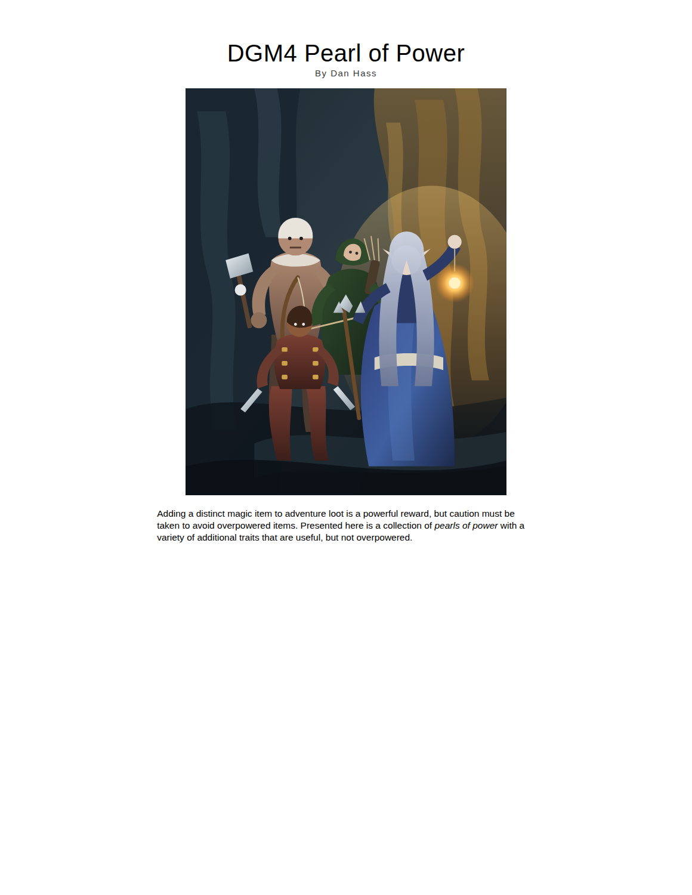DGM4 Pearl of Power
By Dan Hass
Adding a distinct magic item to adventure loot is a powerful reward, but caution must be taken to avoid overpowered items. Presented here is a collection of pearls of power with a variety of additional traits that are useful, but not overpowered.